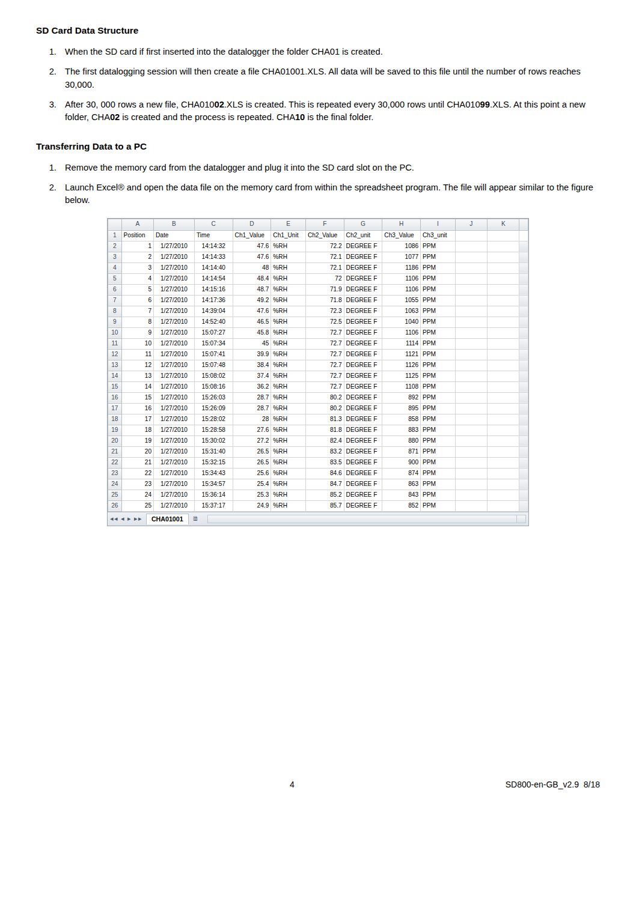SD Card Data Structure
When the SD card if first inserted into the datalogger the folder CHA01 is created.
The first datalogging session will then create a file CHA01001.XLS. All data will be saved to this file until the number of rows reaches 30,000.
After 30, 000 rows a new file, CHA01002.XLS is created. This is repeated every 30,000 rows until CHA01099.XLS. At this point a new folder, CHA02 is created and the process is repeated. CHA10 is the final folder.
Transferring Data to a PC
Remove the memory card from the datalogger and plug it into the SD card slot on the PC.
Launch Excel® and open the data file on the memory card from within the spreadsheet program. The file will appear similar to the figure below.
| | A | B | C | D | E | F | G | H | I | J | K | |
| --- | --- | --- | --- | --- | --- | --- | --- | --- | --- | --- | --- | --- |
| 1 | Position | Date | Time | Ch1_Value | Ch1_Unit | Ch2_Value | Ch2_unit | Ch3_Value | Ch3_unit | | | |
| 2 | 1 | 1/27/2010 | 14:14:32 | 47.6 | %RH | 72.2 | DEGREE F | 1086 | PPM | | | |
| 3 | 2 | 1/27/2010 | 14:14:33 | 47.6 | %RH | 72.1 | DEGREE F | 1077 | PPM | | | |
| 4 | 3 | 1/27/2010 | 14:14:40 | 48 | %RH | 72.1 | DEGREE F | 1186 | PPM | | | |
| 5 | 4 | 1/27/2010 | 14:14:54 | 48.4 | %RH | 72 | DEGREE F | 1106 | PPM | | | |
| 6 | 5 | 1/27/2010 | 14:15:16 | 48.7 | %RH | 71.9 | DEGREE F | 1106 | PPM | | | |
| 7 | 6 | 1/27/2010 | 14:17:36 | 49.2 | %RH | 71.8 | DEGREE F | 1055 | PPM | | | |
| 8 | 7 | 1/27/2010 | 14:39:04 | 47.6 | %RH | 72.3 | DEGREE F | 1063 | PPM | | | |
| 9 | 8 | 1/27/2010 | 14:52:40 | 46.5 | %RH | 72.5 | DEGREE F | 1040 | PPM | | | |
| 10 | 9 | 1/27/2010 | 15:07:27 | 45.8 | %RH | 72.7 | DEGREE F | 1106 | PPM | | | |
| 11 | 10 | 1/27/2010 | 15:07:34 | 45 | %RH | 72.7 | DEGREE F | 1114 | PPM | | | |
| 12 | 11 | 1/27/2010 | 15:07:41 | 39.9 | %RH | 72.7 | DEGREE F | 1121 | PPM | | | |
| 13 | 12 | 1/27/2010 | 15:07:48 | 38.4 | %RH | 72.7 | DEGREE F | 1126 | PPM | | | |
| 14 | 13 | 1/27/2010 | 15:08:02 | 37.4 | %RH | 72.7 | DEGREE F | 1125 | PPM | | | |
| 15 | 14 | 1/27/2010 | 15:08:16 | 36.2 | %RH | 72.7 | DEGREE F | 1108 | PPM | | | |
| 16 | 15 | 1/27/2010 | 15:26:03 | 28.7 | %RH | 80.2 | DEGREE F | 892 | PPM | | | |
| 17 | 16 | 1/27/2010 | 15:26:09 | 28.7 | %RH | 80.2 | DEGREE F | 895 | PPM | | | |
| 18 | 17 | 1/27/2010 | 15:28:02 | 28 | %RH | 81.3 | DEGREE F | 858 | PPM | | | |
| 19 | 18 | 1/27/2010 | 15:28:58 | 27.6 | %RH | 81.8 | DEGREE F | 883 | PPM | | | |
| 20 | 19 | 1/27/2010 | 15:30:02 | 27.2 | %RH | 82.4 | DEGREE F | 880 | PPM | | | |
| 21 | 20 | 1/27/2010 | 15:31:40 | 26.5 | %RH | 83.2 | DEGREE F | 871 | PPM | | | |
| 22 | 21 | 1/27/2010 | 15:32:15 | 26.5 | %RH | 83.5 | DEGREE F | 900 | PPM | | | |
| 23 | 22 | 1/27/2010 | 15:34:43 | 25.6 | %RH | 84.6 | DEGREE F | 874 | PPM | | | |
| 24 | 23 | 1/27/2010 | 15:34:57 | 25.4 | %RH | 84.7 | DEGREE F | 863 | PPM | | | |
| 25 | 24 | 1/27/2010 | 15:36:14 | 25.3 | %RH | 85.2 | DEGREE F | 843 | PPM | | | |
| 26 | 25 | 1/27/2010 | 15:37:17 | 24.9 | %RH | 85.7 | DEGREE F | 852 | PPM | | | |
◂◂ ◂ ▸ ▸▸ CHA01001 🗎
4 SD800-en-GB_v2.9 8/18